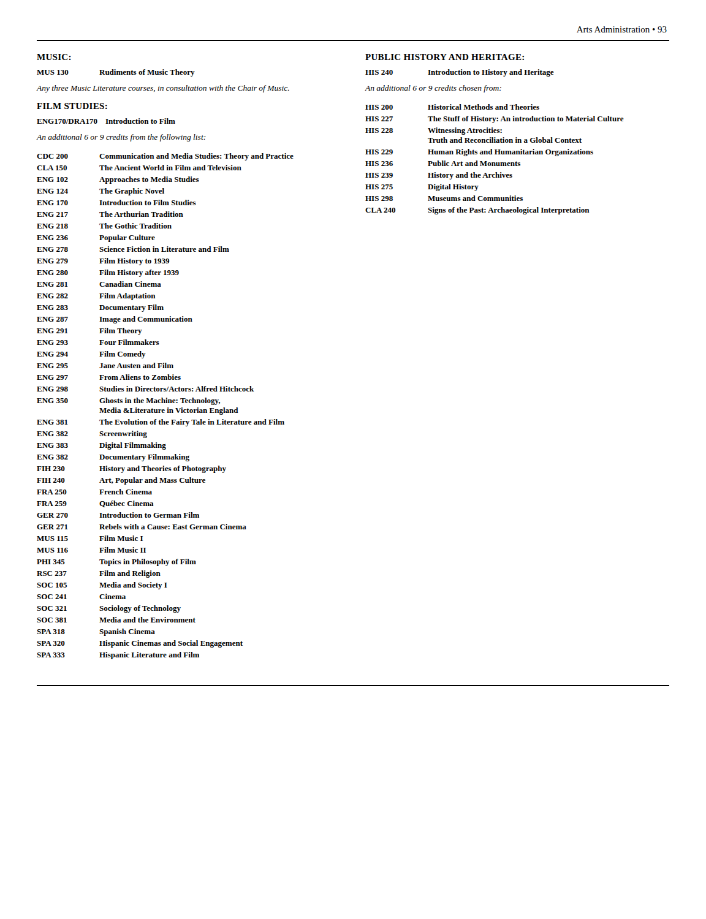Arts Administration • 93
MUSIC:
| MUS 130 | Rudiments of Music Theory |
Any three Music Literature courses, in consultation with the Chair of Music.
FILM STUDIES:
| ENG170/DRA170 Introduction to Film |
An additional 6 or 9 credits from the following list:
| CDC 200 | Communication and Media Studies: Theory and Practice |
| CLA 150 | The Ancient World in Film and Television |
| ENG 102 | Approaches to Media Studies |
| ENG 124 | The Graphic Novel |
| ENG 170 | Introduction to Film Studies |
| ENG 217 | The Arthurian Tradition |
| ENG 218 | The Gothic Tradition |
| ENG 236 | Popular Culture |
| ENG 278 | Science Fiction in Literature and Film |
| ENG 279 | Film History to 1939 |
| ENG 280 | Film History after 1939 |
| ENG 281 | Canadian Cinema |
| ENG 282 | Film Adaptation |
| ENG 283 | Documentary Film |
| ENG 287 | Image and Communication |
| ENG 291 | Film Theory |
| ENG 293 | Four Filmmakers |
| ENG 294 | Film Comedy |
| ENG 295 | Jane Austen and Film |
| ENG 297 | From Aliens to Zombies |
| ENG 298 | Studies in Directors/Actors: Alfred Hitchcock |
| ENG 350 | Ghosts in the Machine: Technology, Media &Literature in Victorian England |
| ENG 381 | The Evolution of the Fairy Tale in Literature and Film |
| ENG 382 | Screenwriting |
| ENG 383 | Digital Filmmaking |
| ENG 382 | Documentary Filmmaking |
| FIH 230 | History and Theories of Photography |
| FIH 240 | Art, Popular and Mass Culture |
| FRA 250 | French Cinema |
| FRA 259 | Québec Cinema |
| GER 270 | Introduction to German Film |
| GER 271 | Rebels with a Cause: East German Cinema |
| MUS 115 | Film Music I |
| MUS 116 | Film Music II |
| PHI 345 | Topics in Philosophy of Film |
| RSC 237 | Film and Religion |
| SOC 105 | Media and Society I |
| SOC 241 | Cinema |
| SOC 321 | Sociology of Technology |
| SOC 381 | Media and the Environment |
| SPA 318 | Spanish Cinema |
| SPA 320 | Hispanic Cinemas and Social Engagement |
| SPA 333 | Hispanic Literature and Film |
PUBLIC HISTORY AND HERITAGE:
| HIS 240 | Introduction to History and Heritage |
An additional 6 or 9 credits chosen from:
| HIS 200 | Historical Methods and Theories |
| HIS 227 | The Stuff of History: An introduction to Material Culture |
| HIS 228 | Witnessing Atrocities: Truth and Reconciliation in a Global Context |
| HIS 229 | Human Rights and Humanitarian Organizations |
| HIS 236 | Public Art and Monuments |
| HIS 239 | History and the Archives |
| HIS 275 | Digital History |
| HIS 298 | Museums and Communities |
| CLA 240 | Signs of the Past: Archaeological Interpretation |